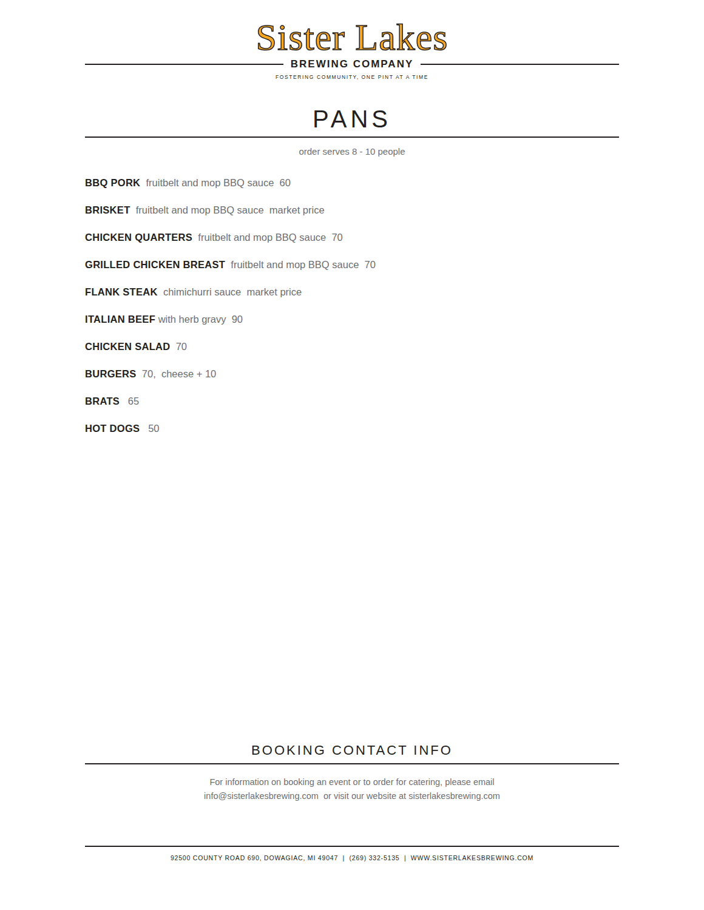Sister Lakes
BREWING COMPANY
FOSTERING COMMUNITY, ONE PINT AT A TIME
PANS
order serves 8 - 10 people
BBQ PORK fruitbelt and mop BBQ sauce 60
BRISKET fruitbelt and mop BBQ sauce market price
CHICKEN QUARTERS fruitbelt and mop BBQ sauce 70
GRILLED CHICKEN BREAST fruitbelt and mop BBQ sauce 70
FLANK STEAK chimichurri sauce market price
ITALIAN BEEF with herb gravy 90
CHICKEN SALAD 70
BURGERS 70, cheese + 10
BRATS 65
HOT DOGS 50
BOOKING CONTACT INFO
For information on booking an event or to order for catering, please email
info@sisterlakesbrewing.com or visit our website at sisterlakesbrewing.com
92500 COUNTY ROAD 690, DOWAGIAC, MI 49047 | (269) 332-5135 | WWW.SISTERLAKESBREWING.COM